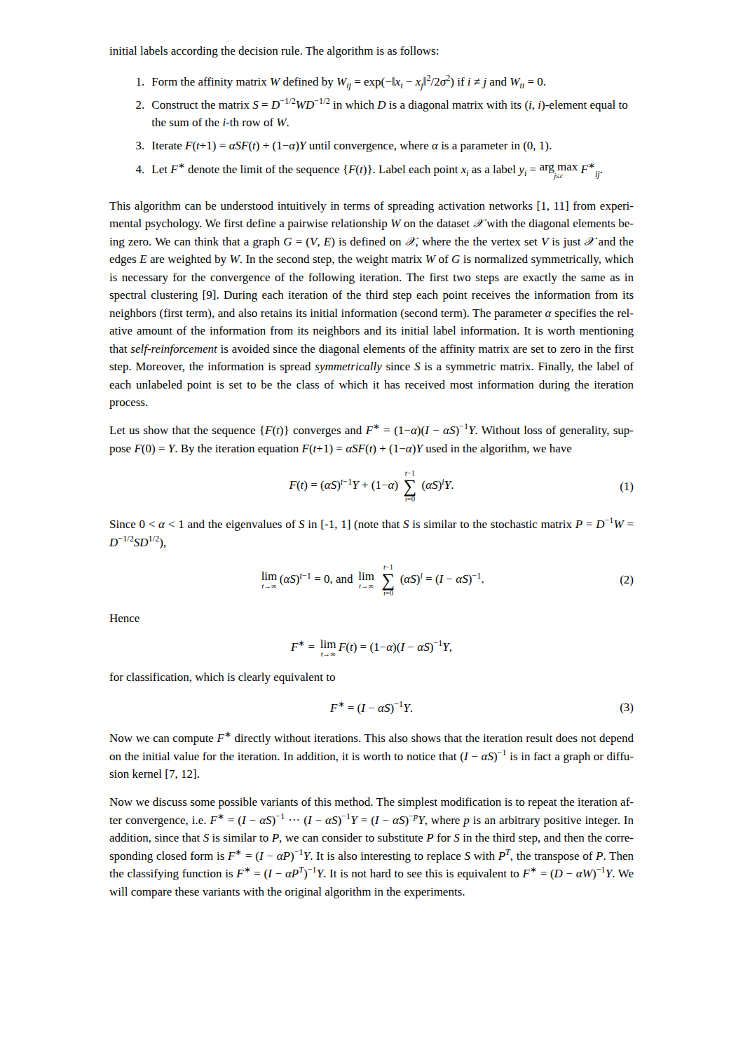initial labels according the decision rule. The algorithm is as follows:
Form the affinity matrix W defined by Wij = exp(−‖xi − xj‖2/2σ2) if i ≠ j and Wii = 0.
Construct the matrix S = D−1/2WD−1/2 in which D is a diagonal matrix with its (i, i)-element equal to the sum of the i-th row of W.
Iterate F(t+1) = αSF(t) + (1−α)Y until convergence, where α is a parameter in (0, 1).
Let F∗ denote the limit of the sequence {F(t)}. Label each point xi as a label yi = arg max j≤c F∗ij.
This algorithm can be understood intuitively in terms of spreading activation networks [1, 11] from experimental psychology. We first define a pairwise relationship W on the dataset 𝒳 with the diagonal elements being zero. We can think that a graph G = (V, E) is defined on 𝒳, where the the vertex set V is just 𝒳 and the edges E are weighted by W. In the second step, the weight matrix W of G is normalized symmetrically, which is necessary for the convergence of the following iteration. The first two steps are exactly the same as in spectral clustering [9]. During each iteration of the third step each point receives the information from its neighbors (first term), and also retains its initial information (second term). The parameter α specifies the relative amount of the information from its neighbors and its initial label information. It is worth mentioning that self-reinforcement is avoided since the diagonal elements of the affinity matrix are set to zero in the first step. Moreover, the information is spread symmetrically since S is a symmetric matrix. Finally, the label of each unlabeled point is set to be the class of which it has received most information during the iteration process.
Let us show that the sequence {F(t)} converges and F∗ = (1−α)(I − αS)−1Y. Without loss of generality, suppose F(0) = Y. By the iteration equation F(t+1) = αSF(t) + (1−α)Y used in the algorithm, we have
F(t) = (αS)t−1Y + (1−α) t−1∑i=0 (αS)iY. (1)
Since 0 < α < 1 and the eigenvalues of S in [-1, 1] (note that S is similar to the stochastic matrix P = D−1W = D−1/2SD1/2),
lim t→∞(αS)t−1 = 0, and lim t→∞ t−1∑i=0 (αS)i = (I − αS)−1. (2)
Hence
F∗ = lim t→∞F(t) = (1−α)(I − αS)−1Y,
for classification, which is clearly equivalent to
F∗ = (I − αS)−1Y. (3)
Now we can compute F∗ directly without iterations. This also shows that the iteration result does not depend on the initial value for the iteration. In addition, it is worth to notice that (I − αS)−1 is in fact a graph or diffusion kernel [7, 12].
Now we discuss some possible variants of this method. The simplest modification is to repeat the iteration after convergence, i.e. F∗ = (I − αS)−1 ··· (I − αS)−1Y = (I − αS)−pY, where p is an arbitrary positive integer. In addition, since that S is similar to P, we can consider to substitute P for S in the third step, and then the corresponding closed form is F∗ = (I − αP)−1Y. It is also interesting to replace S with PT, the transpose of P. Then the classifying function is F∗ = (I − αPT)−1Y. It is not hard to see this is equivalent to F∗ = (D − αW)−1Y. We will compare these variants with the original algorithm in the experiments.